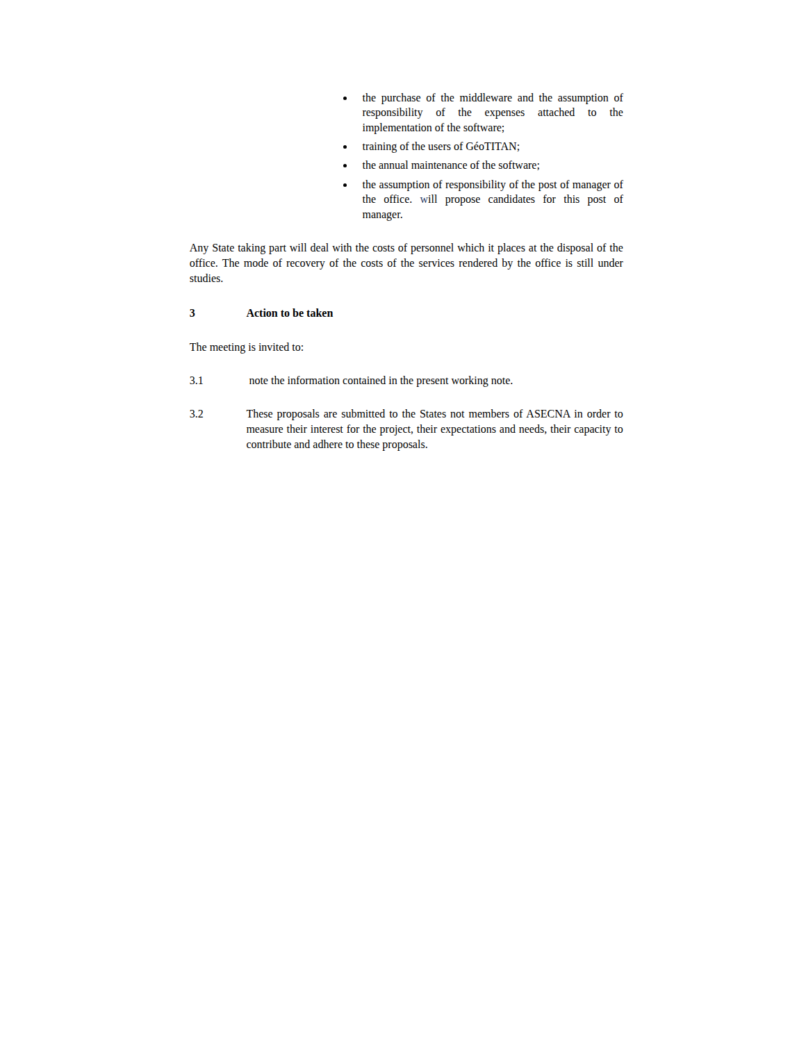the purchase of the middleware and the assumption of responsibility of the expenses attached to the implementation of the software;
training of the users of GéoTITAN;
the annual maintenance of the software;
the assumption of responsibility of the post of manager of the office. will propose candidates for this post of manager.
Any State taking part will deal with the costs of personnel which it places at the disposal of the office. The mode of recovery of the costs of the services rendered by the office is still under studies.
3 Action to be taken
The meeting is invited to:
3.1 note the information contained in the present working note.
3.2 These proposals are submitted to the States not members of ASECNA in order to measure their interest for the project, their expectations and needs, their capacity to contribute and adhere to these proposals.